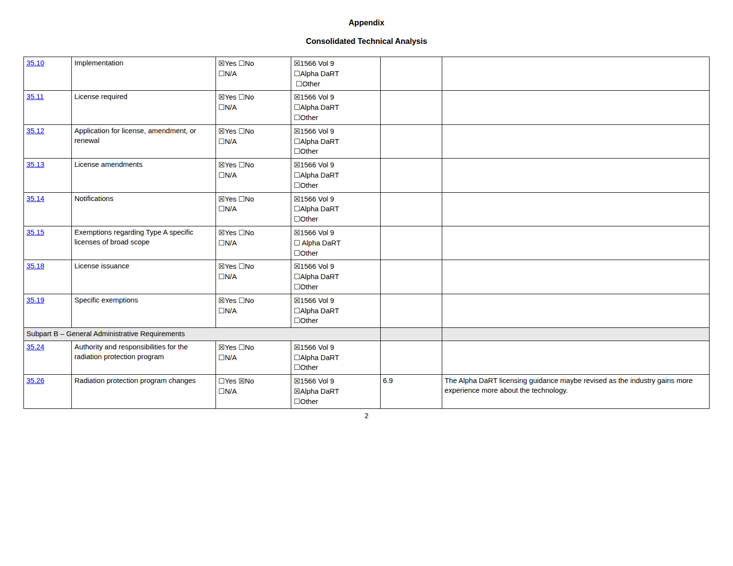Appendix
Consolidated Technical Analysis
| 35.10 | Implementation | ☒ Yes ☐ No ☐ N/A | ☒ 1566 Vol 9 ☐ Alpha DaRT ☐ Other | | |
| 35.11 | License required | ☒ Yes ☐ No ☐ N/A | ☒ 1566 Vol 9 ☐ Alpha DaRT ☐ Other | | |
| 35.12 | Application for license, amendment, or renewal | ☒ Yes ☐ No ☐ N/A | ☒ 1566 Vol 9 ☐ Alpha DaRT ☐ Other | | |
| 35.13 | License amendments | ☒ Yes ☐ No ☐ N/A | ☒ 1566 Vol 9 ☐ Alpha DaRT ☐ Other | | |
| 35.14 | Notifications | ☒ Yes ☐ No ☐ N/A | ☒ 1566 Vol 9 ☐ Alpha DaRT ☐ Other | | |
| 35.15 | Exemptions regarding Type A specific licenses of broad scope | ☒ Yes ☐ No ☐ N/A | ☒ 1566 Vol 9 ☐ Alpha DaRT ☐ Other | | |
| 35.18 | License issuance | ☒ Yes ☐ No ☐ N/A | ☒ 1566 Vol 9 ☐ Alpha DaRT ☐ Other | | |
| 35.19 | Specific exemptions | ☒ Yes ☐ No ☐ N/A | ☒ 1566 Vol 9 ☐ Alpha DaRT ☐ Other | | |
| Subpart B – General Administrative Requirements | | |
| 35.24 | Authority and responsibilities for the radiation protection program | ☒ Yes ☐ No ☐ N/A | ☒ 1566 Vol 9 ☐ Alpha DaRT ☐ Other | | |
| 35.26 | Radiation protection program changes | ☐ Yes ☒ No ☐ N/A | ☒ 1566 Vol 9 ☒ Alpha DaRT ☐ Other | 6.9 | The Alpha DaRT licensing guidance maybe revised as the industry gains more experience more about the technology. |
2